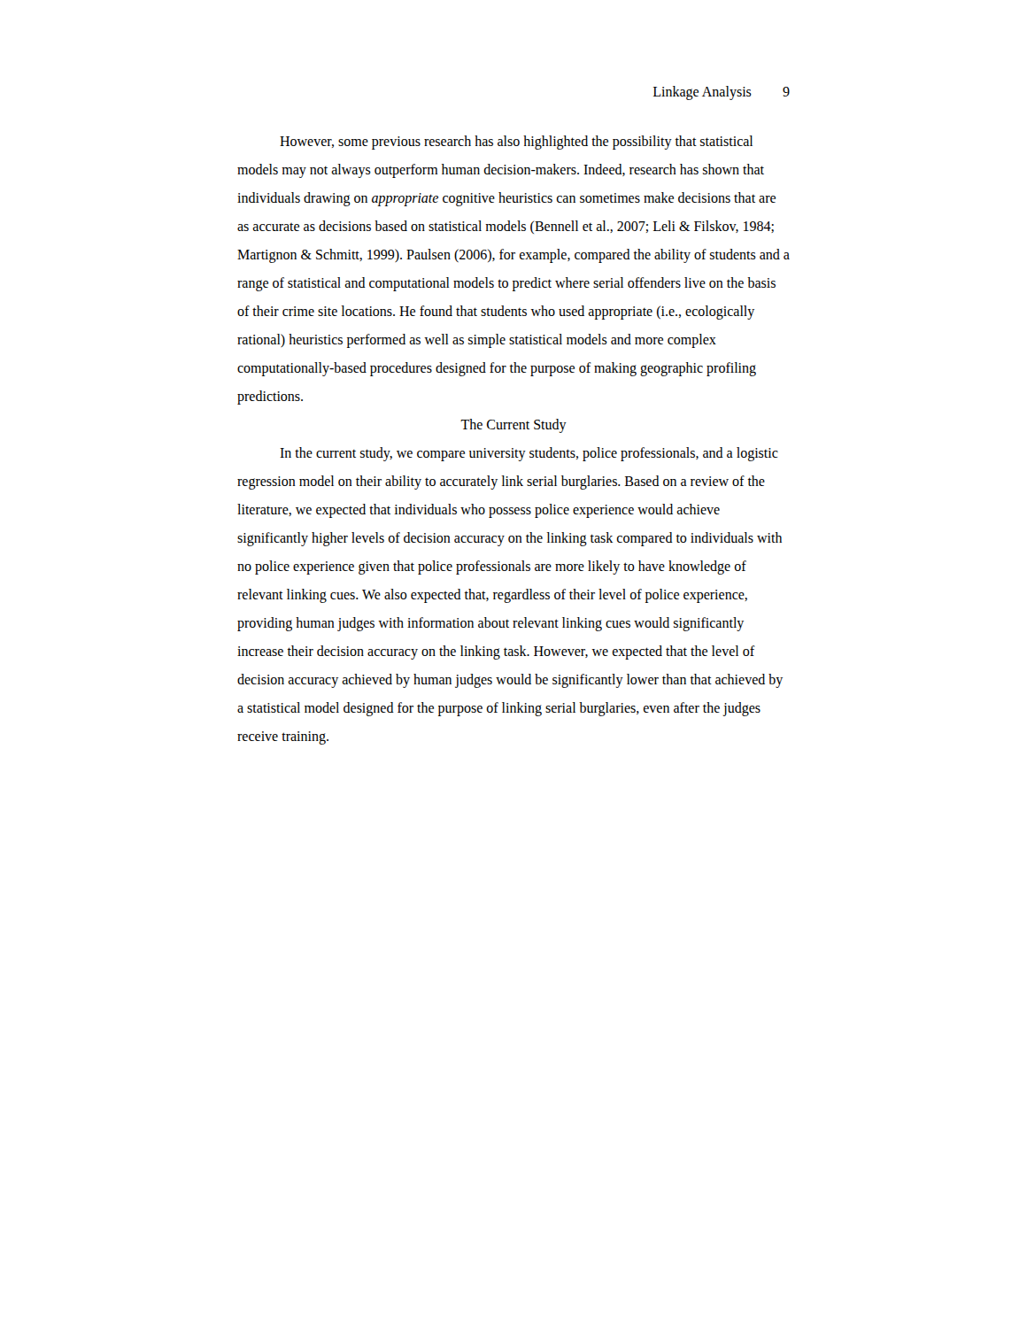Linkage Analysis 9
However, some previous research has also highlighted the possibility that statistical models may not always outperform human decision-makers. Indeed, research has shown that individuals drawing on appropriate cognitive heuristics can sometimes make decisions that are as accurate as decisions based on statistical models (Bennell et al., 2007; Leli & Filskov, 1984; Martignon & Schmitt, 1999). Paulsen (2006), for example, compared the ability of students and a range of statistical and computational models to predict where serial offenders live on the basis of their crime site locations. He found that students who used appropriate (i.e., ecologically rational) heuristics performed as well as simple statistical models and more complex computationally-based procedures designed for the purpose of making geographic profiling predictions.
The Current Study
In the current study, we compare university students, police professionals, and a logistic regression model on their ability to accurately link serial burglaries. Based on a review of the literature, we expected that individuals who possess police experience would achieve significantly higher levels of decision accuracy on the linking task compared to individuals with no police experience given that police professionals are more likely to have knowledge of relevant linking cues. We also expected that, regardless of their level of police experience, providing human judges with information about relevant linking cues would significantly increase their decision accuracy on the linking task. However, we expected that the level of decision accuracy achieved by human judges would be significantly lower than that achieved by a statistical model designed for the purpose of linking serial burglaries, even after the judges receive training.